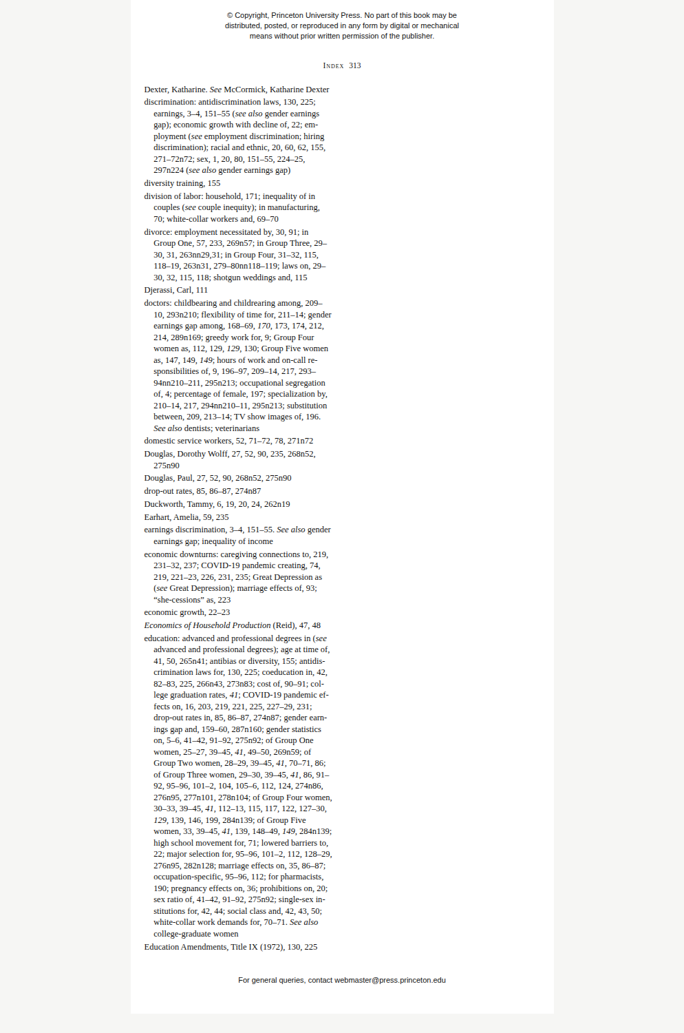© Copyright, Princeton University Press. No part of this book may be distributed, posted, or reproduced in any form by digital or mechanical means without prior written permission of the publisher.
Index313
Dexter, Katharine. See McCormick, Katharine Dexter
discrimination: antidiscrimination laws, 130, 225; earnings, 3–4, 151–55 (see also gender earnings gap); economic growth with decline of, 22; employment (see employment discrimination; hiring discrimination); racial and ethnic, 20, 60, 62, 155, 271–72n72; sex, 1, 20, 80, 151–55, 224–25, 297n224 (see also gender earnings gap)
diversity training, 155
division of labor: household, 171; inequality of in couples (see couple inequity); in manufacturing, 70; white-collar workers and, 69–70
divorce: employment necessitated by, 30, 91; in Group One, 57, 233, 269n57; in Group Three, 29–30, 31, 263nn29,31; in Group Four, 31–32, 115, 118–19, 263n31, 279–80nn118–119; laws on, 29–30, 32, 115, 118; shotgun weddings and, 115
Djerassi, Carl, 111
doctors: childbearing and childrearing among, 209–10, 293n210; flexibility of time for, 211–14; gender earnings gap among, 168–69, 170, 173, 174, 212, 214, 289n169; greedy work for, 9; Group Four women as, 112, 129, 129, 130; Group Five women as, 147, 149, 149; hours of work and on-call responsibilities of, 9, 196–97, 209–14, 217, 293–94nn210–211, 295n213; occupational segregation of, 4; percentage of female, 197; specialization by, 210–14, 217, 294nn210–11, 295n213; substitution between, 209, 213–14; TV show images of, 196. See also dentists; veterinarians
domestic service workers, 52, 71–72, 78, 271n72
Douglas, Dorothy Wolff, 27, 52, 90, 235, 268n52, 275n90
Douglas, Paul, 27, 52, 90, 268n52, 275n90
drop-out rates, 85, 86–87, 274n87
Duckworth, Tammy, 6, 19, 20, 24, 262n19
Earhart, Amelia, 59, 235
earnings discrimination, 3–4, 151–55. See also gender earnings gap; inequality of income
economic downturns: caregiving connections to, 219, 231–32, 237; COVID-19 pandemic creating, 74, 219, 221–23, 226, 231, 235; Great Depression as (see Great Depression); marriage effects of, 93; “she-cessions” as, 223
economic growth, 22–23
Economics of Household Production (Reid), 47, 48
education: advanced and professional degrees in (see advanced and professional degrees); age at time of, 41, 50, 265n41; antibias or diversity, 155; antidiscrimination laws for, 130, 225; coeducation in, 42, 82–83, 225, 266n43, 273n83; cost of, 90–91; college graduation rates, 41; COVID-19 pandemic effects on, 16, 203, 219, 221, 225, 227–29, 231; drop-out rates in, 85, 86–87, 274n87; gender earnings gap and, 159–60, 287n160; gender statistics on, 5–6, 41–42, 91–92, 275n92; of Group One women, 25–27, 39–45, 41, 49–50, 269n59; of Group Two women, 28–29, 39–45, 41, 70–71, 86; of Group Three women, 29–30, 39–45, 41, 86, 91–92, 95–96, 101–2, 104, 105–6, 112, 124, 274n86, 276n95, 277n101, 278n104; of Group Four women, 30–33, 39–45, 41, 112–13, 115, 117, 122, 127–30, 129, 139, 146, 199, 284n139; of Group Five women, 33, 39–45, 41, 139, 148–49, 149, 284n139; high school movement for, 71; lowered barriers to, 22; major selection for, 95–96, 101–2, 112, 128–29, 276n95, 282n128; marriage effects on, 35, 86–87; occupation-specific, 95–96, 112; for pharmacists, 190; pregnancy effects on, 36; prohibitions on, 20; sex ratio of, 41–42, 91–92, 275n92; single-sex institutions for, 42, 44; social class and, 42, 43, 50; white-collar work demands for, 70–71. See also college-graduate women
Education Amendments, Title IX (1972), 130, 225
For general queries, contact webmaster@press.princeton.edu